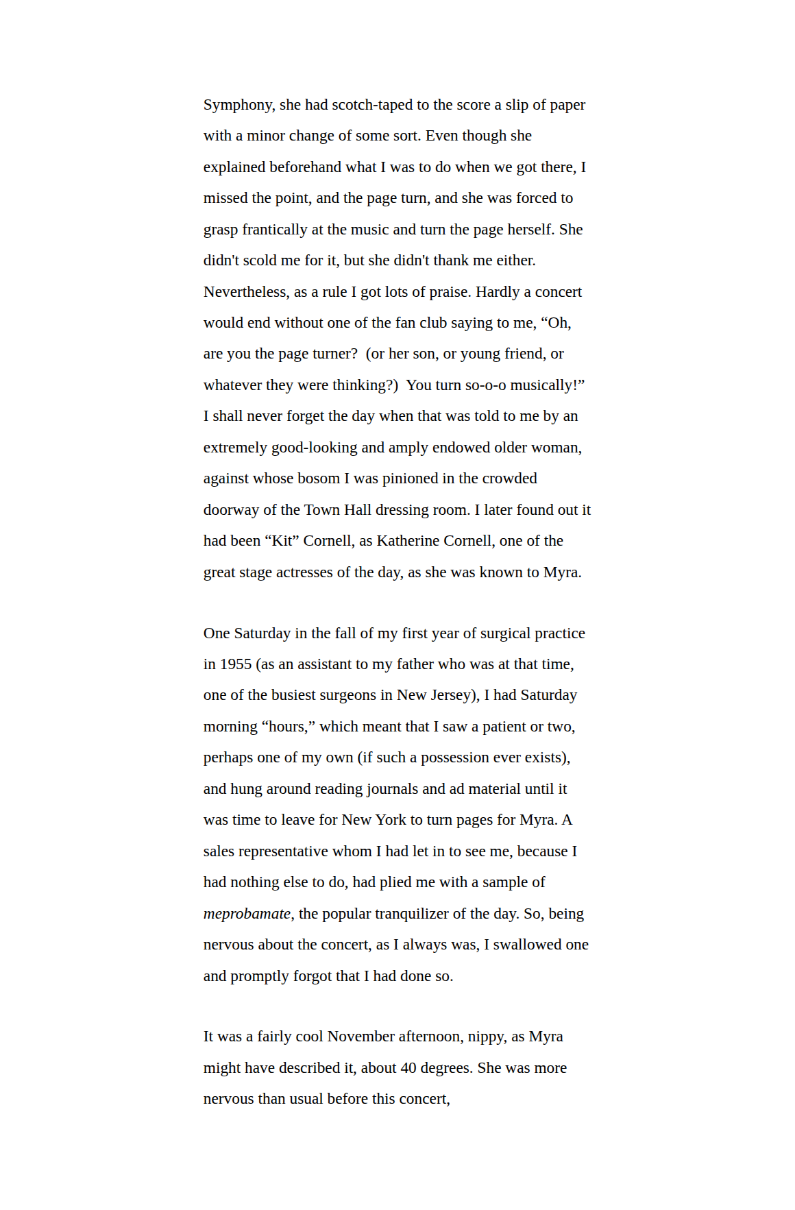Symphony, she had scotch-taped to the score a slip of paper with a minor change of some sort. Even though she explained beforehand what I was to do when we got there, I missed the point, and the page turn, and she was forced to grasp frantically at the music and turn the page herself. She didn't scold me for it, but she didn't thank me either. Nevertheless, as a rule I got lots of praise. Hardly a concert would end without one of the fan club saying to me, “Oh, are you the page turner? (or her son, or young friend, or whatever they were thinking?) You turn so-o-o musically!” I shall never forget the day when that was told to me by an extremely good-looking and amply endowed older woman, against whose bosom I was pinioned in the crowded doorway of the Town Hall dressing room. I later found out it had been “Kit” Cornell, as Katherine Cornell, one of the great stage actresses of the day, as she was known to Myra.
One Saturday in the fall of my first year of surgical practice in 1955 (as an assistant to my father who was at that time, one of the busiest surgeons in New Jersey), I had Saturday morning “hours,” which meant that I saw a patient or two, perhaps one of my own (if such a possession ever exists), and hung around reading journals and ad material until it was time to leave for New York to turn pages for Myra. A sales representative whom I had let in to see me, because I had nothing else to do, had plied me with a sample of meprobamate, the popular tranquilizer of the day. So, being nervous about the concert, as I always was, I swallowed one and promptly forgot that I had done so.
It was a fairly cool November afternoon, nippy, as Myra might have described it, about 40 degrees. She was more nervous than usual before this concert,